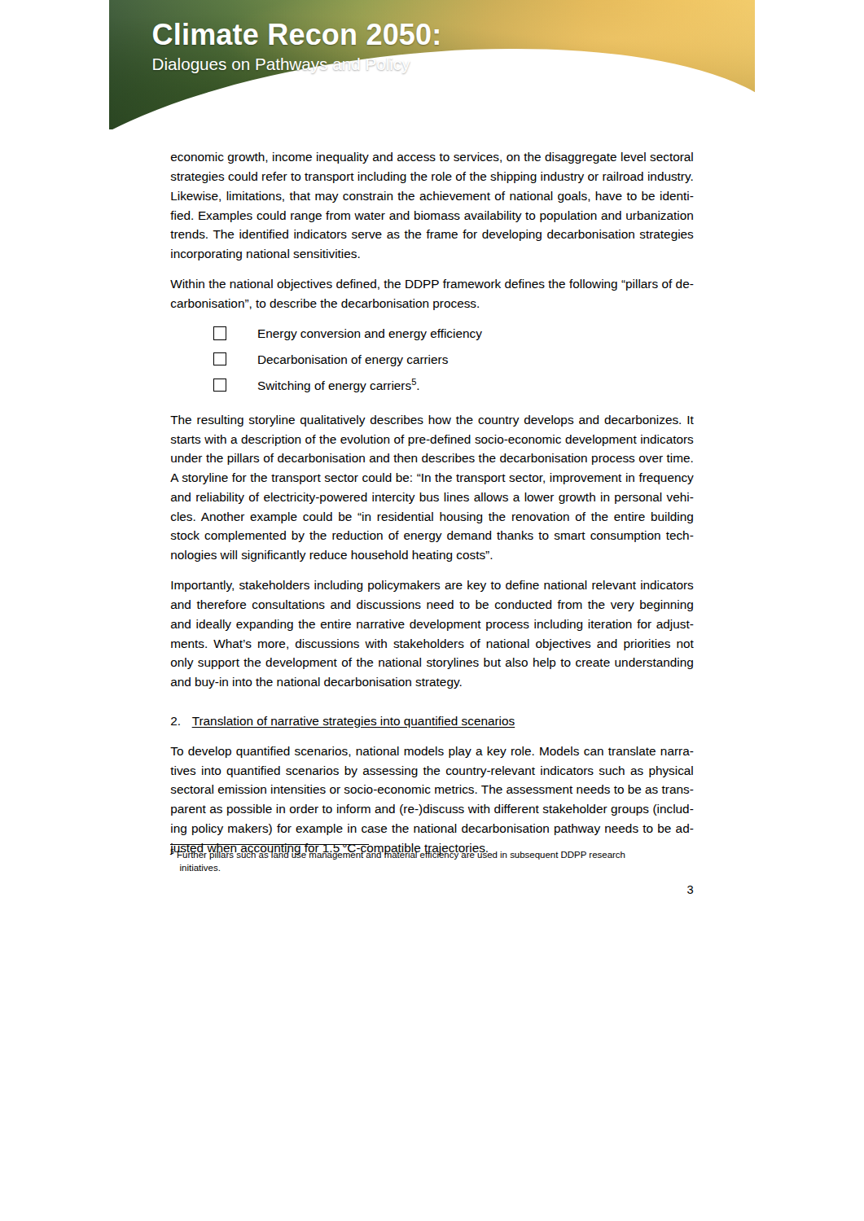Climate Recon 2050:
Dialogues on Pathways and Policy
economic growth, income inequality and access to services, on the disaggregate level sectoral strategies could refer to transport including the role of the shipping industry or railroad industry. Likewise, limitations, that may constrain the achievement of national goals, have to be identified. Examples could range from water and biomass availability to population and urbanization trends. The identified indicators serve as the frame for developing decarbonisation strategies incorporating national sensitivities.
Within the national objectives defined, the DDPP framework defines the following “pillars of decarbonisation”, to describe the decarbonisation process.
Energy conversion and energy efficiency
Decarbonisation of energy carriers
Switching of energy carriers5.
The resulting storyline qualitatively describes how the country develops and decarbonizes. It starts with a description of the evolution of pre-defined socio-economic development indicators under the pillars of decarbonisation and then describes the decarbonisation process over time. A storyline for the transport sector could be: “In the transport sector, improvement in frequency and reliability of electricity-powered intercity bus lines allows a lower growth in personal vehicles. Another example could be “in residential housing the renovation of the entire building stock complemented by the reduction of energy demand thanks to smart consumption technologies will significantly reduce household heating costs”.
Importantly, stakeholders including policymakers are key to define national relevant indicators and therefore consultations and discussions need to be conducted from the very beginning and ideally expanding the entire narrative development process including iteration for adjustments. What’s more, discussions with stakeholders of national objectives and priorities not only support the development of the national storylines but also help to create understanding and buy-in into the national decarbonisation strategy.
2. Translation of narrative strategies into quantified scenarios
To develop quantified scenarios, national models play a key role. Models can translate narratives into quantified scenarios by assessing the country-relevant indicators such as physical sectoral emission intensities or socio-economic metrics. The assessment needs to be as transparent as possible in order to inform and (re-)discuss with different stakeholder groups (including policy makers) for example in case the national decarbonisation pathway needs to be adjusted when accounting for 1.5 °C-compatible trajectories.
5 Further pillars such as land use management and material efficiency are used in subsequent DDPP research initiatives.
3